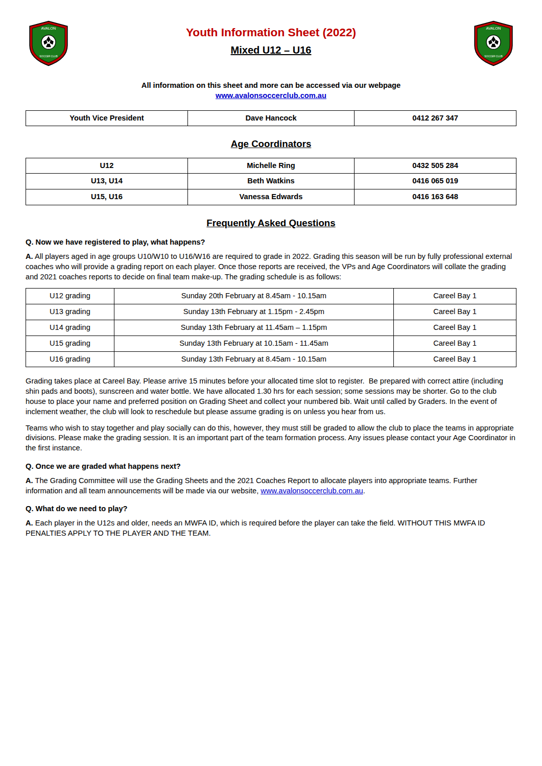AVALON SOCCER CLUB
Youth Information Sheet (2022)
Mixed U12 – U16
AVALON SOCCER CLUB
All information on this sheet and more can be accessed via our webpage
www.avalonsoccerclub.com.au
| Youth Vice President | Dave Hancock | 0412 267 347 |
Age Coordinators
| U12 | Michelle Ring | 0432 505 284 |
| U13, U14 | Beth Watkins | 0416 065 019 |
| U15, U16 | Vanessa Edwards | 0416 163 648 |
Frequently Asked Questions
Q. Now we have registered to play, what happens?
A. All players aged in age groups U10/W10 to U16/W16 are required to grade in 2022. Grading this season will be run by fully professional external coaches who will provide a grading report on each player. Once those reports are received, the VPs and Age Coordinators will collate the grading and 2021 coaches reports to decide on final team make-up. The grading schedule is as follows:
| U12 grading | Sunday 20th February at 8.45am - 10.15am | Careel Bay 1 |
| U13 grading | Sunday 13th February at 1.15pm - 2.45pm | Careel Bay 1 |
| U14 grading | Sunday 13th February at 11.45am – 1.15pm | Careel Bay 1 |
| U15 grading | Sunday 13th February at 10.15am - 11.45am | Careel Bay 1 |
| U16 grading | Sunday 13th February at 8.45am - 10.15am | Careel Bay 1 |
Grading takes place at Careel Bay. Please arrive 15 minutes before your allocated time slot to register. Be prepared with correct attire (including shin pads and boots), sunscreen and water bottle. We have allocated 1.30 hrs for each session; some sessions may be shorter. Go to the club house to place your name and preferred position on Grading Sheet and collect your numbered bib. Wait until called by Graders. In the event of inclement weather, the club will look to reschedule but please assume grading is on unless you hear from us.
Teams who wish to stay together and play socially can do this, however, they must still be graded to allow the club to place the teams in appropriate divisions. Please make the grading session. It is an important part of the team formation process. Any issues please contact your Age Coordinator in the first instance.
Q. Once we are graded what happens next?
A. The Grading Committee will use the Grading Sheets and the 2021 Coaches Report to allocate players into appropriate teams. Further information and all team announcements will be made via our website, www.avalonsoccerclub.com.au.
Q. What do we need to play?
A. Each player in the U12s and older, needs an MWFA ID, which is required before the player can take the field. WITHOUT THIS MWFA ID PENALTIES APPLY TO THE PLAYER AND THE TEAM.